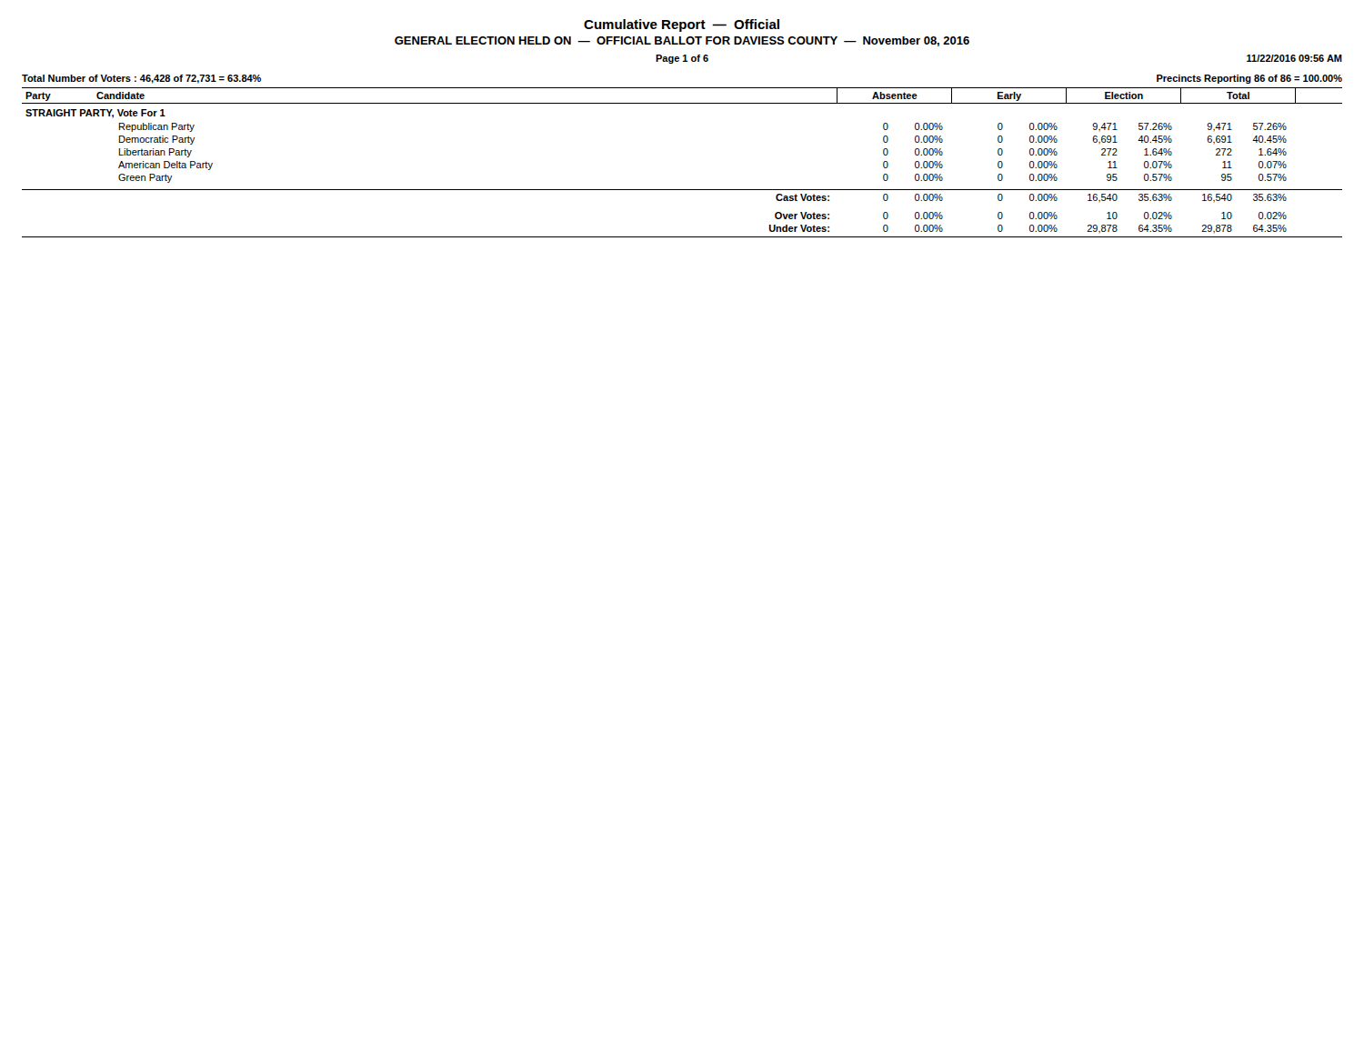Cumulative Report — Official
GENERAL ELECTION HELD ON — OFFICIAL BALLOT FOR DAVIESS COUNTY — November 08, 2016
Page 1 of 6
11/22/2016 09:56 AM
Total Number of Voters : 46,428 of 72,731 = 63.84% Precincts Reporting 86 of 86 = 100.00%
| Party | Candidate | Absentee | Early | Election | Total | |
| --- | --- | --- | --- | --- | --- | --- |
| STRAIGHT PARTY, Vote For 1 | |
| | Republican Party | 0 | 0.00% | 0 | 0.00% | 9,471 | 57.26% | 9,471 | 57.26% | |
| | Democratic Party | 0 | 0.00% | 0 | 0.00% | 6,691 | 40.45% | 6,691 | 40.45% | |
| | Libertarian Party | 0 | 0.00% | 0 | 0.00% | 272 | 1.64% | 272 | 1.64% | |
| | American Delta Party | 0 | 0.00% | 0 | 0.00% | 11 | 0.07% | 11 | 0.07% | |
| | Green Party | 0 | 0.00% | 0 | 0.00% | 95 | 0.57% | 95 | 0.57% | |
| | Cast Votes: | 0 | 0.00% | 0 | 0.00% | 16,540 | 35.63% | 16,540 | 35.63% | |
| | Over Votes: | 0 | 0.00% | 0 | 0.00% | 10 | 0.02% | 10 | 0.02% | |
| | Under Votes: | 0 | 0.00% | 0 | 0.00% | 29,878 | 64.35% | 29,878 | 64.35% | |